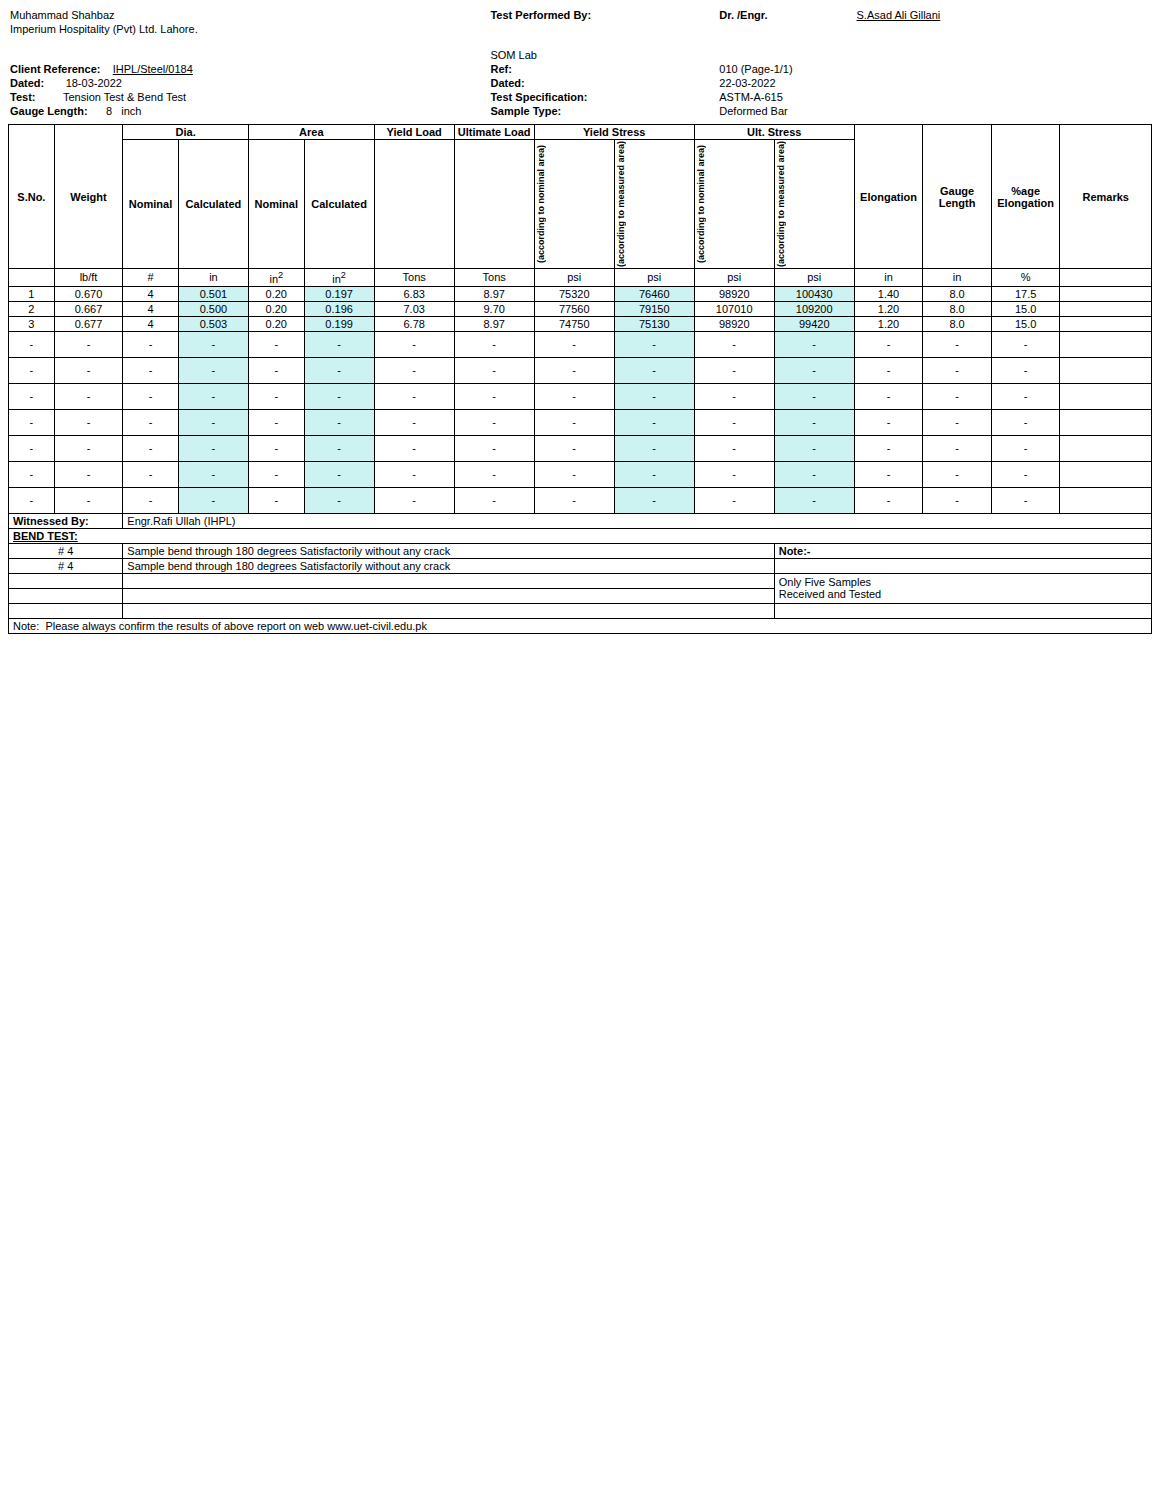| Muhammad Shahbaz | Test Performed By: | Dr. /Engr. | S.Asad Ali Gillani |
| Imperium Hospitality (Pvt) Ltd. Lahore. | | | |
| | SOM Lab |
| Client Reference: IHPL/Steel/0184 | Ref: | 010 (Page-1/1) |
| Dated: 18-03-2022 | Dated: | 22-03-2022 |
| Test: Tension Test & Bend Test | Test Specification: | ASTM-A-615 |
| Gauge Length: 8 inch | Sample Type: | Deformed Bar |
| S.No. | Weight | Dia. | Area | Yield Load | Ultimate Load | Yield Stress | Ult. Stress | Elongation | Gauge Length | %age Elongation | Remarks |
| --- | --- | --- | --- | --- | --- | --- | --- | --- | --- | --- | --- |
| Nominal | Calculated | Nominal | Calculated | (according to nominal area) | (according to measured area) | (according to nominal area) | (according to measured area) |
| | lb/ft | # | in | in 2 | in 2 | Tons | Tons | psi | psi | psi | psi | in | in | % | |
| 1 | 0.670 | 4 | 0.501 | 0.20 | 0.197 | 6.83 | 8.97 | 75320 | 76460 | 98920 | 100430 | 1.40 | 8.0 | 17.5 | |
| 2 | 0.667 | 4 | 0.500 | 0.20 | 0.196 | 7.03 | 9.70 | 77560 | 79150 | 107010 | 109200 | 1.20 | 8.0 | 15.0 | |
| 3 | 0.677 | 4 | 0.503 | 0.20 | 0.199 | 6.78 | 8.97 | 74750 | 75130 | 98920 | 99420 | 1.20 | 8.0 | 15.0 | |
| - | - | - | - | - | - | - | - | - | - | - | - | - | - | - | |
| - | - | - | - | - | - | - | - | - | - | - | - | - | - | - | |
| - | - | - | - | - | - | - | - | - | - | - | - | - | - | - | |
| - | - | - | - | - | - | - | - | - | - | - | - | - | - | - | |
| - | - | - | - | - | - | - | - | - | - | - | - | - | - | - | |
| - | - | - | - | - | - | - | - | - | - | - | - | - | - | - | |
| - | - | - | - | - | - | - | - | - | - | - | - | - | - | - | |
| Witnessed By: | Engr.Rafi Ullah (IHPL) |
| BEND TEST: |
| # 4 | Sample bend through 180 degrees Satisfactorily without any crack | Note:- |
| # 4 | Sample bend through 180 degrees Satisfactorily without any crack | |
| | | Only Five Samples Received and Tested |
| Note: Please always confirm the results of above report on web www.uet-civil.edu.pk |